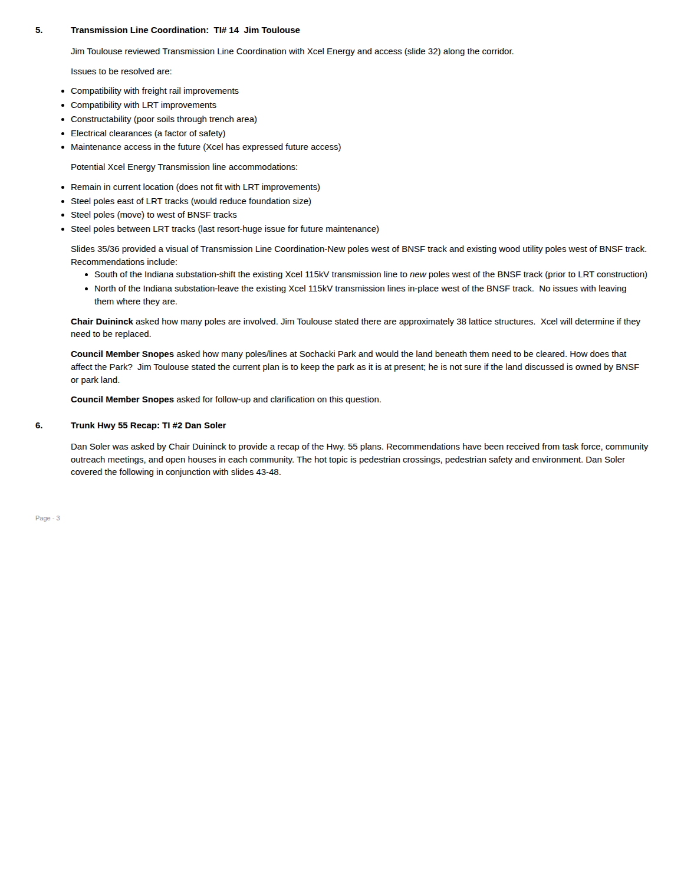5. Transmission Line Coordination: TI# 14 Jim Toulouse
Jim Toulouse reviewed Transmission Line Coordination with Xcel Energy and access (slide 32) along the corridor.
Issues to be resolved are:
Compatibility with freight rail improvements
Compatibility with LRT improvements
Constructability (poor soils through trench area)
Electrical clearances (a factor of safety)
Maintenance access in the future (Xcel has expressed future access)
Potential Xcel Energy Transmission line accommodations:
Remain in current location (does not fit with LRT improvements)
Steel poles east of LRT tracks (would reduce foundation size)
Steel poles (move) to west of BNSF tracks
Steel poles between LRT tracks (last resort-huge issue for future maintenance)
Slides 35/36 provided a visual of Transmission Line Coordination-New poles west of BNSF track and existing wood utility poles west of BNSF track. Recommendations include:
South of the Indiana substation-shift the existing Xcel 115kV transmission line to new poles west of the BNSF track (prior to LRT construction)
North of the Indiana substation-leave the existing Xcel 115kV transmission lines in-place west of the BNSF track. No issues with leaving them where they are.
Chair Duininck asked how many poles are involved. Jim Toulouse stated there are approximately 38 lattice structures. Xcel will determine if they need to be replaced.
Council Member Snopes asked how many poles/lines at Sochacki Park and would the land beneath them need to be cleared. How does that affect the Park? Jim Toulouse stated the current plan is to keep the park as it is at present; he is not sure if the land discussed is owned by BNSF or park land.
Council Member Snopes asked for follow-up and clarification on this question.
6. Trunk Hwy 55 Recap: TI #2 Dan Soler
Dan Soler was asked by Chair Duininck to provide a recap of the Hwy. 55 plans. Recommendations have been received from task force, community outreach meetings, and open houses in each community. The hot topic is pedestrian crossings, pedestrian safety and environment. Dan Soler covered the following in conjunction with slides 43-48.
Page - 3